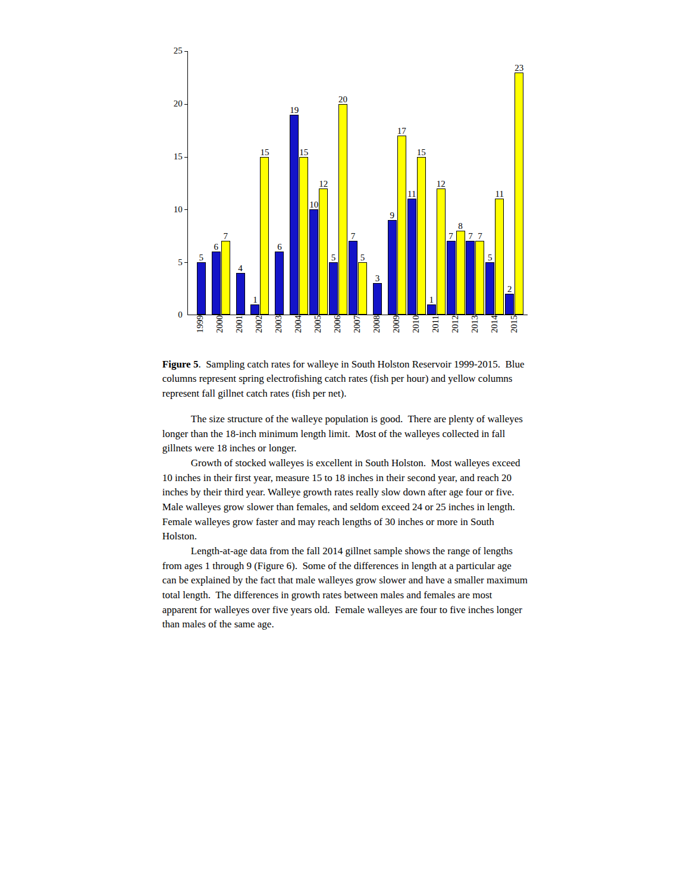25 20 15 10 5 0
5
6
7
4
1
15
6
19
15
10
12
5
20
7
5
3
9
17
11
15
1
12
7
8
7
7
5
11
2
23
1999
2000
2001
2002
2003
2004
2005
2006
2007
2008
2009
2010
2011
2012
2013
2014
2015
Figure 5. Sampling catch rates for walleye in South Holston Reservoir 1999-2015. Blue columns represent spring electrofishing catch rates (fish per hour) and yellow columns represent fall gillnet catch rates (fish per net).
The size structure of the walleye population is good. There are plenty of walleyes longer than the 18-inch minimum length limit. Most of the walleyes collected in fall gillnets were 18 inches or longer.
Growth of stocked walleyes is excellent in South Holston. Most walleyes exceed 10 inches in their first year, measure 15 to 18 inches in their second year, and reach 20 inches by their third year. Walleye growth rates really slow down after age four or five. Male walleyes grow slower than females, and seldom exceed 24 or 25 inches in length. Female walleyes grow faster and may reach lengths of 30 inches or more in South Holston.
Length-at-age data from the fall 2014 gillnet sample shows the range of lengths from ages 1 through 9 (Figure 6). Some of the differences in length at a particular age can be explained by the fact that male walleyes grow slower and have a smaller maximum total length. The differences in growth rates between males and females are most apparent for walleyes over five years old. Female walleyes are four to five inches longer than males of the same age.